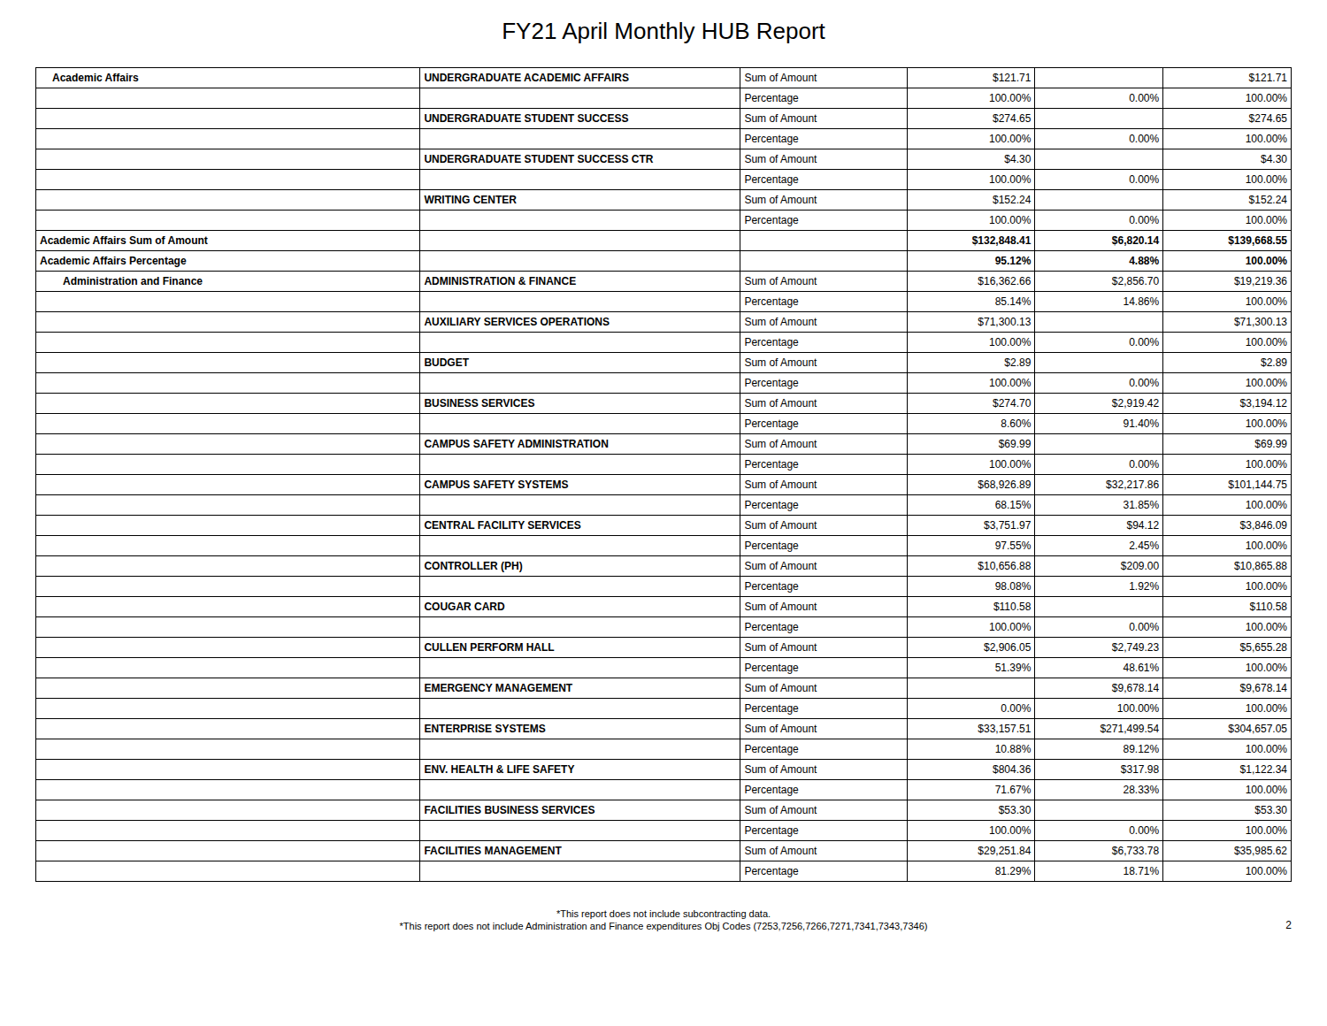FY21 April Monthly HUB Report
| Academic Affairs | UNDERGRADUATE ACADEMIC AFFAIRS | Sum of Amount | $121.71 | | $121.71 |
| | | Percentage | 100.00% | 0.00% | 100.00% |
| | UNDERGRADUATE STUDENT SUCCESS | Sum of Amount | $274.65 | | $274.65 |
| | | Percentage | 100.00% | 0.00% | 100.00% |
| | UNDERGRADUATE STUDENT SUCCESS CTR | Sum of Amount | $4.30 | | $4.30 |
| | | Percentage | 100.00% | 0.00% | 100.00% |
| | WRITING CENTER | Sum of Amount | $152.24 | | $152.24 |
| | | Percentage | 100.00% | 0.00% | 100.00% |
| Academic Affairs Sum of Amount | | | $132,848.41 | $6,820.14 | $139,668.55 |
| Academic Affairs Percentage | | | 95.12% | 4.88% | 100.00% |
| Administration and Finance | ADMINISTRATION & FINANCE | Sum of Amount | $16,362.66 | $2,856.70 | $19,219.36 |
| | | Percentage | 85.14% | 14.86% | 100.00% |
| | AUXILIARY SERVICES OPERATIONS | Sum of Amount | $71,300.13 | | $71,300.13 |
| | | Percentage | 100.00% | 0.00% | 100.00% |
| | BUDGET | Sum of Amount | $2.89 | | $2.89 |
| | | Percentage | 100.00% | 0.00% | 100.00% |
| | BUSINESS SERVICES | Sum of Amount | $274.70 | $2,919.42 | $3,194.12 |
| | | Percentage | 8.60% | 91.40% | 100.00% |
| | CAMPUS SAFETY ADMINISTRATION | Sum of Amount | $69.99 | | $69.99 |
| | | Percentage | 100.00% | 0.00% | 100.00% |
| | CAMPUS SAFETY SYSTEMS | Sum of Amount | $68,926.89 | $32,217.86 | $101,144.75 |
| | | Percentage | 68.15% | 31.85% | 100.00% |
| | CENTRAL FACILITY SERVICES | Sum of Amount | $3,751.97 | $94.12 | $3,846.09 |
| | | Percentage | 97.55% | 2.45% | 100.00% |
| | CONTROLLER (PH) | Sum of Amount | $10,656.88 | $209.00 | $10,865.88 |
| | | Percentage | 98.08% | 1.92% | 100.00% |
| | COUGAR CARD | Sum of Amount | $110.58 | | $110.58 |
| | | Percentage | 100.00% | 0.00% | 100.00% |
| | CULLEN PERFORM HALL | Sum of Amount | $2,906.05 | $2,749.23 | $5,655.28 |
| | | Percentage | 51.39% | 48.61% | 100.00% |
| | EMERGENCY MANAGEMENT | Sum of Amount | | $9,678.14 | $9,678.14 |
| | | Percentage | 0.00% | 100.00% | 100.00% |
| | ENTERPRISE SYSTEMS | Sum of Amount | $33,157.51 | $271,499.54 | $304,657.05 |
| | | Percentage | 10.88% | 89.12% | 100.00% |
| | ENV. HEALTH & LIFE SAFETY | Sum of Amount | $804.36 | $317.98 | $1,122.34 |
| | | Percentage | 71.67% | 28.33% | 100.00% |
| | FACILITIES BUSINESS SERVICES | Sum of Amount | $53.30 | | $53.30 |
| | | Percentage | 100.00% | 0.00% | 100.00% |
| | FACILITIES MANAGEMENT | Sum of Amount | $29,251.84 | $6,733.78 | $35,985.62 |
| | | Percentage | 81.29% | 18.71% | 100.00% |
*This report does not include subcontracting data.
*This report does not include Administration and Finance expenditures Obj Codes (7253,7256,7266,7271,7341,7343,7346)
2